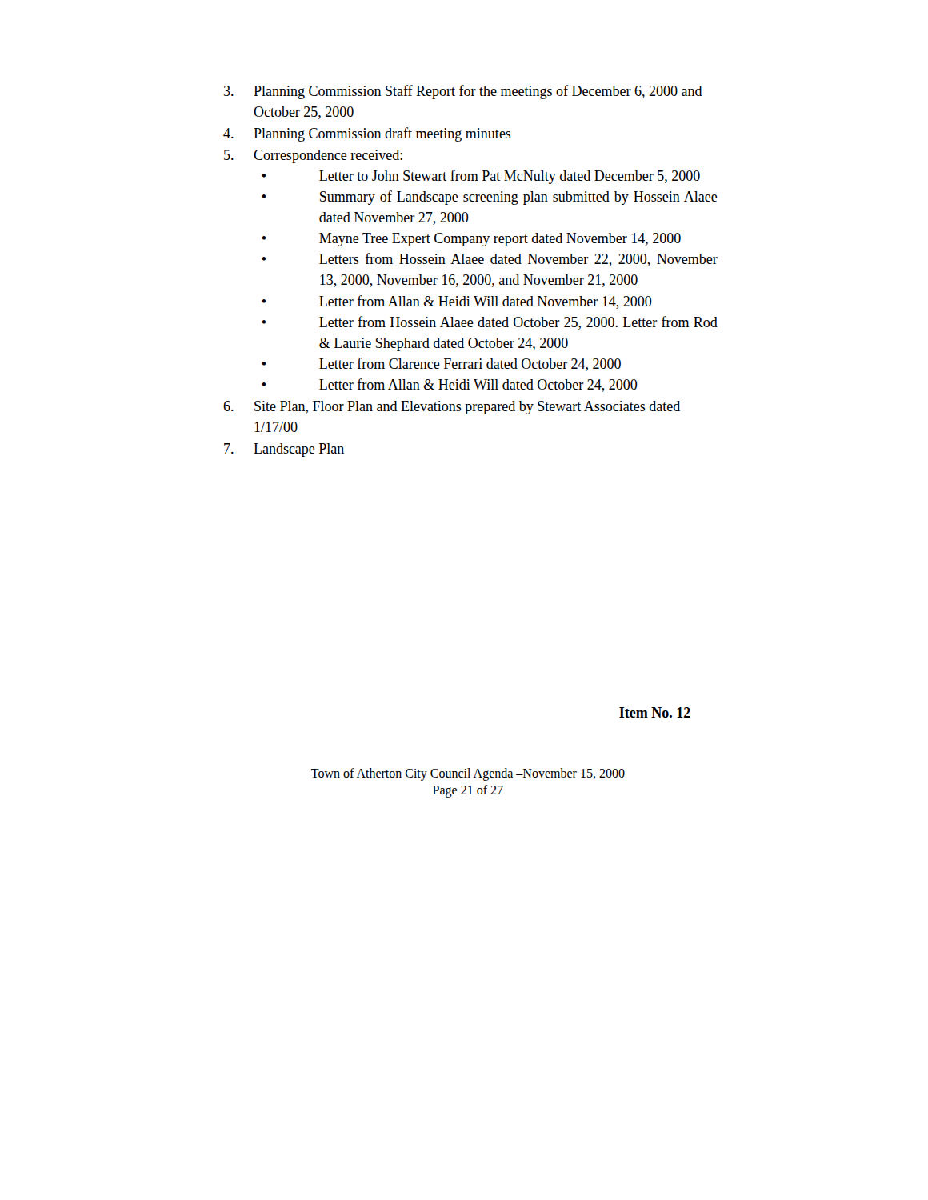3. Planning Commission Staff Report for the meetings of December 6, 2000 and October 25, 2000
4. Planning Commission draft meeting minutes
5. Correspondence received:
•Letter to John Stewart from Pat McNulty dated December 5, 2000
•Summary of Landscape screening plan submitted by Hossein Alaee dated November 27, 2000
•Mayne Tree Expert Company report dated November 14, 2000
•Letters from Hossein Alaee dated November 22, 2000, November 13, 2000, November 16, 2000, and November 21, 2000
•Letter from Allan & Heidi Will dated November 14, 2000
•Letter from Hossein Alaee dated October 25, 2000. Letter from Rod & Laurie Shephard dated October 24, 2000
•Letter from Clarence Ferrari dated October 24, 2000
•Letter from Allan & Heidi Will dated October 24, 2000
6. Site Plan, Floor Plan and Elevations prepared by Stewart Associates dated 1/17/00
7. Landscape Plan
Item No. 12
Town of Atherton City Council Agenda –November 15, 2000
Page 21 of 27